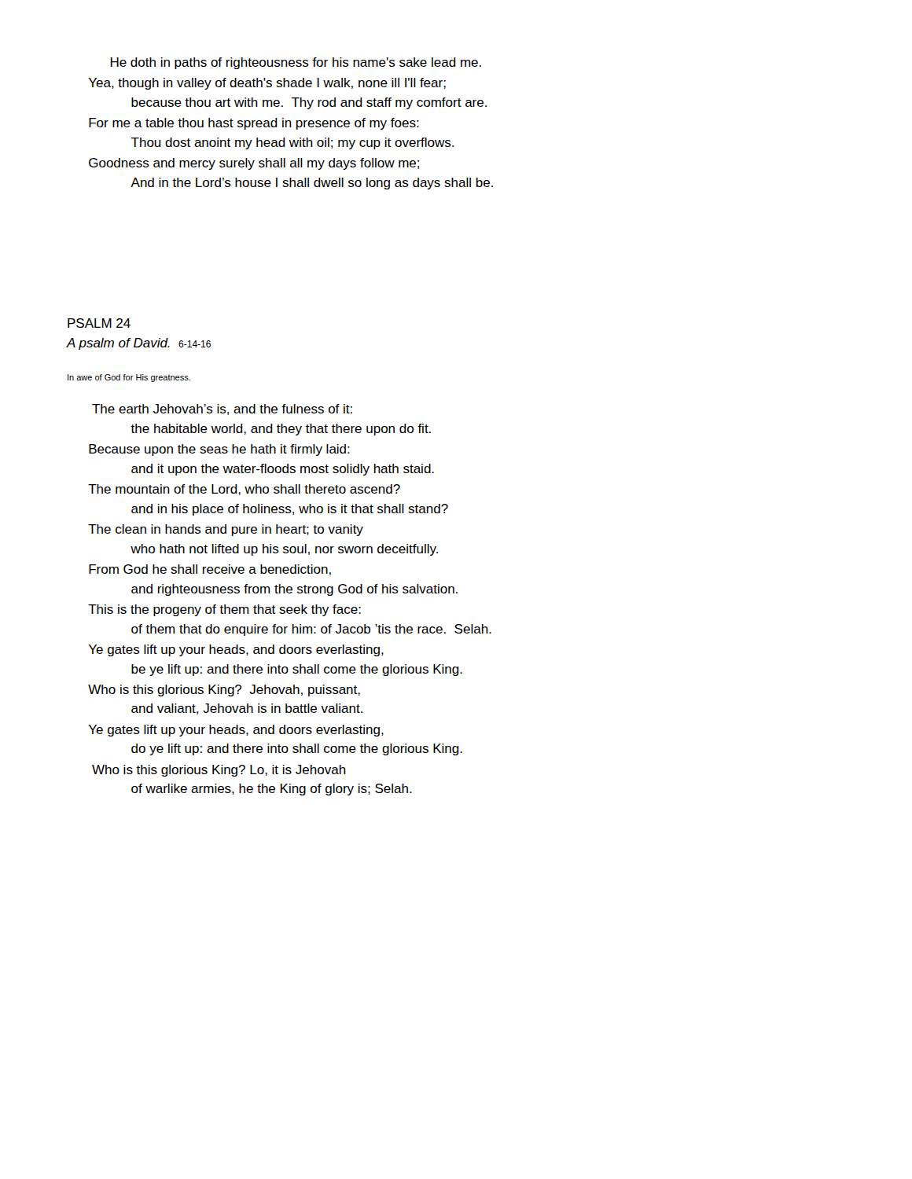He doth in paths of righteousness for his name's sake lead me.
Yea, though in valley of death's shade I walk, none ill I'll fear; because thou art with me. Thy rod and staff my comfort are.
For me a table thou hast spread in presence of my foes: Thou dost anoint my head with oil; my cup it overflows.
Goodness and mercy surely shall all my days follow me; And in the Lord’s house I shall dwell so long as days shall be.
PSALM 24
A psalm of David. 6-14-16
In awe of God for His greatness.
The earth Jehovah’s is, and the fulness of it: the habitable world, and they that there upon do fit.
Because upon the seas he hath it firmly laid: and it upon the water-floods most solidly hath staid.
The mountain of the Lord, who shall thereto ascend? and in his place of holiness, who is it that shall stand?
The clean in hands and pure in heart; to vanity who hath not lifted up his soul, nor sworn deceitfully.
From God he shall receive a benediction, and righteousness from the strong God of his salvation.
This is the progeny of them that seek thy face: of them that do enquire for him: of Jacob ’tis the race. Selah.
Ye gates lift up your heads, and doors everlasting, be ye lift up: and there into shall come the glorious King.
Who is this glorious King? Jehovah, puissant, and valiant, Jehovah is in battle valiant.
Ye gates lift up your heads, and doors everlasting, do ye lift up: and there into shall come the glorious King.
Who is this glorious King? Lo, it is Jehovah of warlike armies, he the King of glory is; Selah.